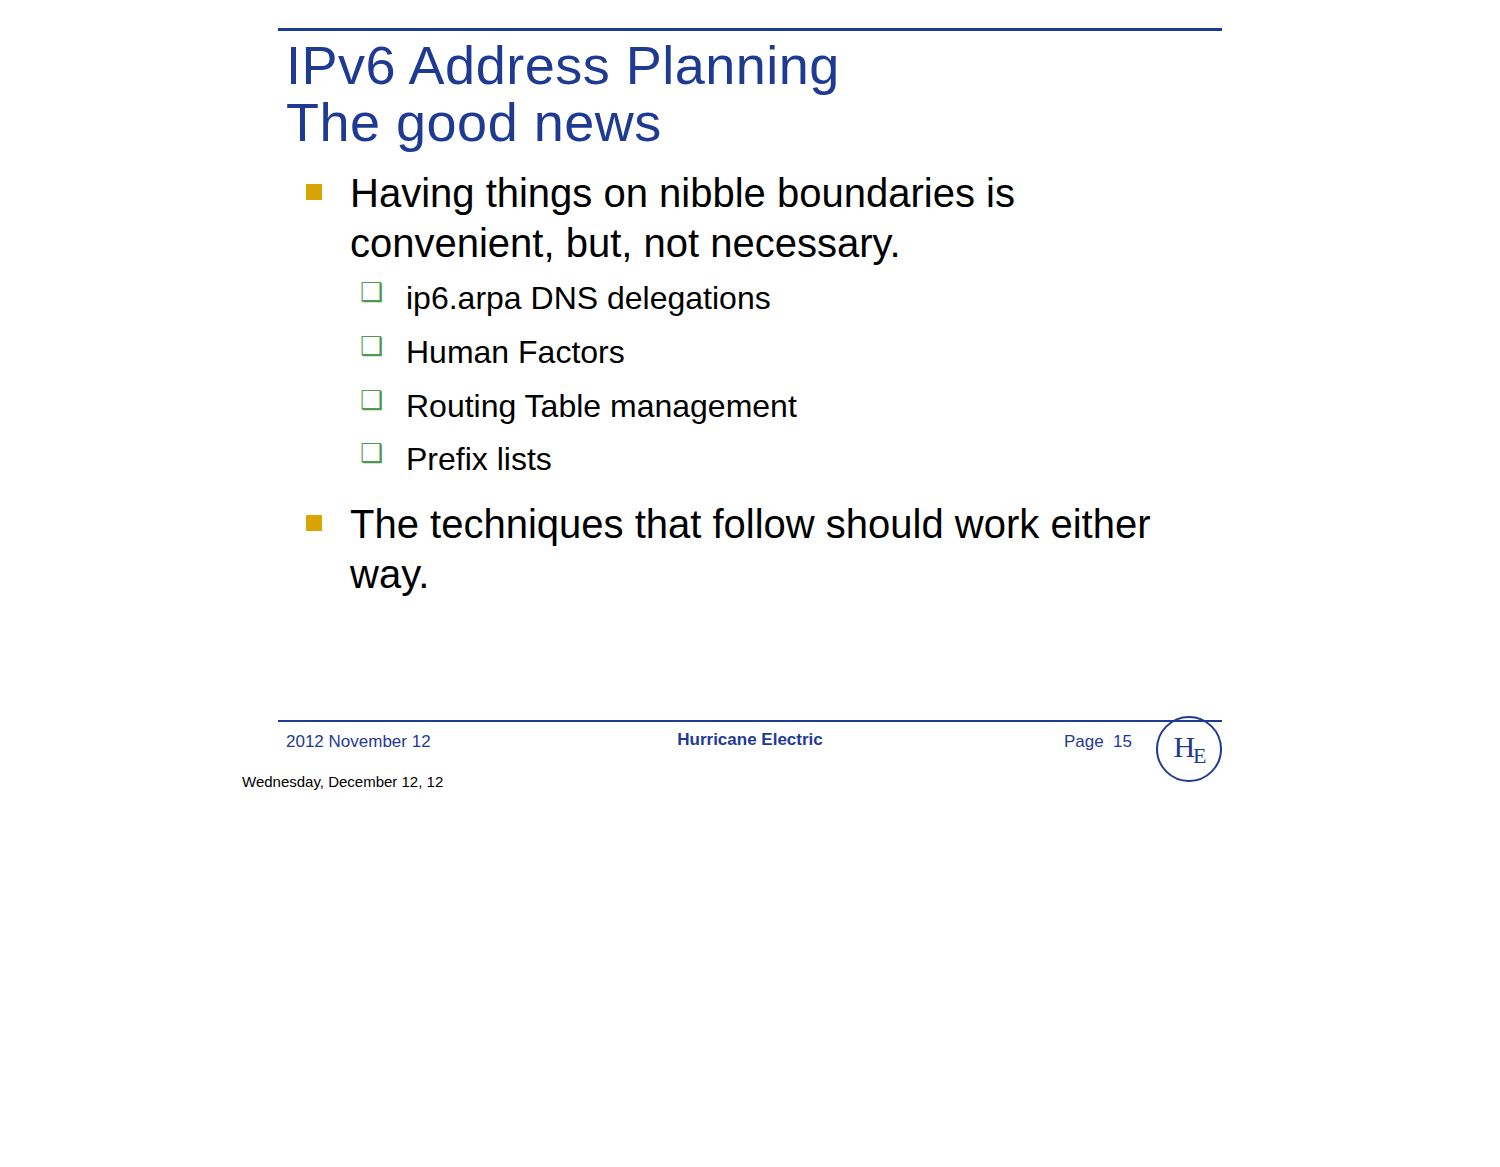IPv6 Address Planning
The good news
Having things on nibble boundaries is convenient, but, not necessary.
ip6.arpa DNS delegations
Human Factors
Routing Table management
Prefix lists
The techniques that follow should work either way.
2012 November 12
Hurricane Electric
Page 15
HE
Wednesday, December 12, 12